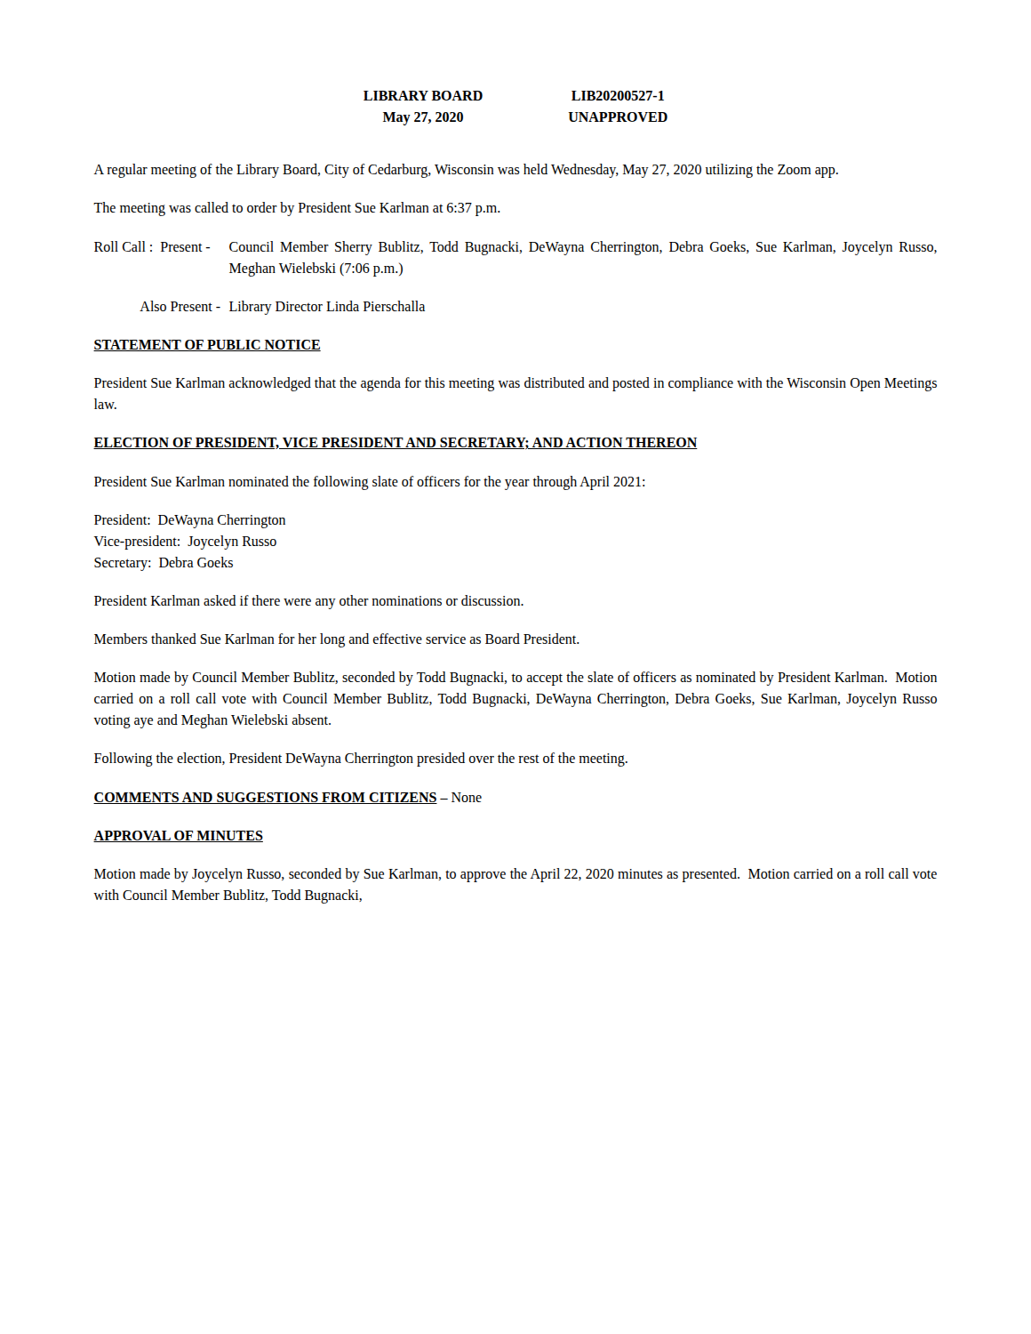LIBRARY BOARD
May 27, 2020
LIB20200527-1
UNAPPROVED
A regular meeting of the Library Board, City of Cedarburg, Wisconsin was held Wednesday, May 27, 2020 utilizing the Zoom app.
The meeting was called to order by President Sue Karlman at 6:37 p.m.
Roll Call : Present -
Council Member Sherry Bublitz, Todd Bugnacki, DeWayna Cherrington, Debra Goeks, Sue Karlman, Joycelyn Russo, Meghan Wielebski (7:06 p.m.)
Also Present -
Library Director Linda Pierschalla
STATEMENT OF PUBLIC NOTICE
President Sue Karlman acknowledged that the agenda for this meeting was distributed and posted in compliance with the Wisconsin Open Meetings law.
ELECTION OF PRESIDENT, VICE PRESIDENT AND SECRETARY; AND ACTION THEREON
President Sue Karlman nominated the following slate of officers for the year through April 2021:
President: DeWayna Cherrington
Vice-president: Joycelyn Russo
Secretary: Debra Goeks
President Karlman asked if there were any other nominations or discussion.
Members thanked Sue Karlman for her long and effective service as Board President.
Motion made by Council Member Bublitz, seconded by Todd Bugnacki, to accept the slate of officers as nominated by President Karlman. Motion carried on a roll call vote with Council Member Bublitz, Todd Bugnacki, DeWayna Cherrington, Debra Goeks, Sue Karlman, Joycelyn Russo voting aye and Meghan Wielebski absent.
Following the election, President DeWayna Cherrington presided over the rest of the meeting.
COMMENTS AND SUGGESTIONS FROM CITIZENS – None
APPROVAL OF MINUTES
Motion made by Joycelyn Russo, seconded by Sue Karlman, to approve the April 22, 2020 minutes as presented. Motion carried on a roll call vote with Council Member Bublitz, Todd Bugnacki,